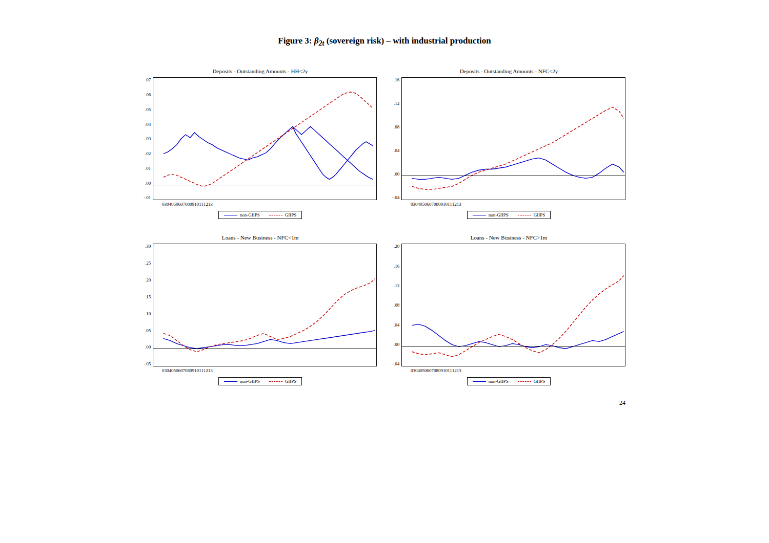Figure 3: β2t (sovereign risk) – with industrial production
Deposits - Outstanding Amounts - HH<2y
.07 .06 .05 .04 .03 .02 .01 .00 -.01
0304050607080910111213
non-GIIPS GIIPS
Deposits - Outstanding Amounts - NFC<2y
.16 .12 .08 .04 .00 -.04
0304050607080910111213
non-GIIPS GIIPS
Loans - New Business - NFC<1m
.30 .25 .20 .15 .10 .05 .00 -.05
0304050607080910111213
non-GIIPS GIIPS
Loans - New Business - NFC>1m
.20 .16 .12 .08 .04 .00 -.04
0304050607080910111213
non-GIIPS GIIPS
24